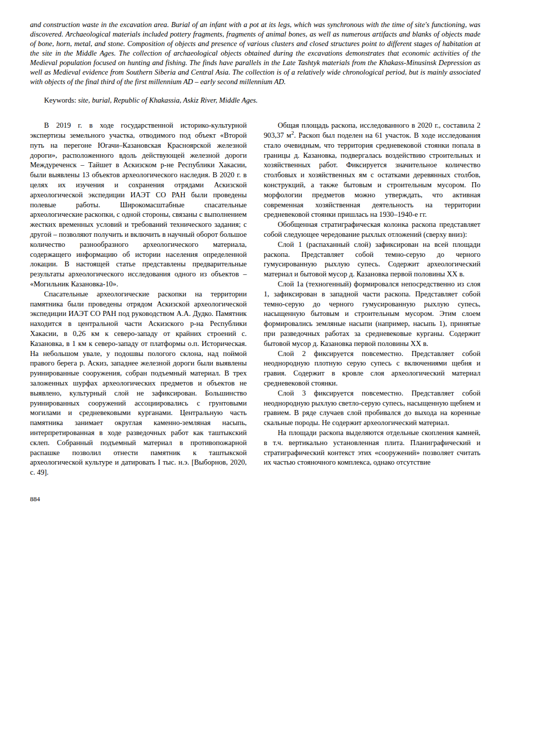and construction waste in the excavation area. Burial of an infant with a pot at its legs, which was synchronous with the time of site's functioning, was discovered. Archaeological materials included pottery fragments, fragments of animal bones, as well as numerous artifacts and blanks of objects made of bone, horn, metal, and stone. Composition of objects and presence of various clusters and closed structures point to different stages of habitation at the site in the Middle Ages. The collection of archaeological objects obtained during the excavations demonstrates that economic activities of the Medieval population focused on hunting and fishing. The finds have parallels in the Late Tashtyk materials from the Khakass-Minusinsk Depression as well as Medieval evidence from Southern Siberia and Central Asia. The collection is of a relatively wide chronological period, but is mainly associated with objects of the final third of the first millennium AD – early second millennium AD.
Keywords: site, burial, Republic of Khakassia, Askiz River, Middle Ages.
В 2019 г. в ходе государственной историко-культурной экспертизы земельного участка, отводимого под объект «Второй путь на перегоне Югачи–Казановская Красноярской железной дороги», расположенного вдоль действующей железной дороги Междуреченск – Тайшет в Аскизском р-не Республики Хакасии, были выявлены 13 объектов археологического наследия. В 2020 г. в целях их изучения и сохранения отрядами Аскизской археологической экспедиции ИАЭТ СО РАН были проведены полевые работы. Широкомасштабные спасательные археологические раскопки, с одной стороны, связаны с выполнением жестких временных условий и требований технического задания; с другой – позволяют получить и включить в научный оборот большое количество разнообразного археологического материала, содержащего информацию об истории населения определенной локации. В настоящей статье представлены предварительные результаты археологического исследования одного из объектов – «Могильник Казановка-10».
Спасательные археологические раскопки на территории памятника были проведены отрядом Аскизской археологической экспедиции ИАЭТ СО РАН под руководством А.А. Дудко. Памятник находится в центральной части Аскизского р-на Республики Хакасии, в 0,26 км к северо-западу от крайних строений с. Казановка, в 1 км к северо-западу от платформы о.п. Историческая. На небольшом увале, у подошвы пологого склона, над поймой правого берега р. Аскиз, западнее железной дороги были выявлены руинированные сооружения, собран подъемный материал. В трех заложенных шурфах археологических предметов и объектов не выявлено, культурный слой не зафиксирован. Большинство руинированных сооружений ассоциировались с грунтовыми могилами и средневековыми курганами. Центральную часть памятника занимает округлая каменно-земляная насыпь, интерпретированная в ходе разведочных работ как таштыкский склеп. Собранный подъемный материал в противопожарной распашке позволил отнести памятник к таштыкской археологической культуре и датировать I тыс. н.э. [Выборнов, 2020, с. 49].
Общая площадь раскопа, исследованного в 2020 г., составила 2 903,37 м2. Раскоп был поделен на 61 участок. В ходе исследования стало очевидным, что территория средневековой стоянки попала в границы д. Казановка, подвергалась воздействию строительных и хозяйственных работ. Фиксируется значительное количество столбовых и хозяйственных ям с остатками деревянных столбов, конструкций, а также бытовым и строительным мусором. По морфологии предметов можно утверждать, что активная современная хозяйственная деятельность на территории средневековой стоянки пришлась на 1930–1940-е гг.
Обобщенная стратиграфическая колонка раскопа представляет собой следующее чередование рыхлых отложений (сверху вниз):
Слой 1 (распаханный слой) зафиксирован на всей площади раскопа. Представляет собой темно-серую до черного гумусированную рыхлую супесь. Содержит археологический материал и бытовой мусор д. Казановка первой половины XX в.
Слой 1а (техногенный) формировался непосредственно из слоя 1, зафиксирован в западной части раскопа. Представляет собой темно-серую до черного гумусированную рыхлую супесь, насыщенную бытовым и строительным мусором. Этим слоем формировались земляные насыпи (например, насыпь 1), принятые при разведочных работах за средневековые курганы. Содержит бытовой мусор д. Казановка первой половины XX в.
Слой 2 фиксируется повсеместно. Представляет собой неоднородную плотную серую супесь с включениями щебня и гравия. Содержит в кровле слоя археологический материал средневековой стоянки.
Слой 3 фиксируется повсеместно. Представляет собой неоднородную рыхлую светло-серую супесь, насыщенную щебнем и гравием. В ряде случаев слой пробивался до выхода на коренные скальные породы. Не содержит археологический материал.
На площади раскопа выделяются отдельные скопления камней, в т.ч. вертикально установленная плита. Планиграфический и стратиграфический контекст этих «сооружений» позволяет считать их частью стояночного комплекса, однако отсутствие
884